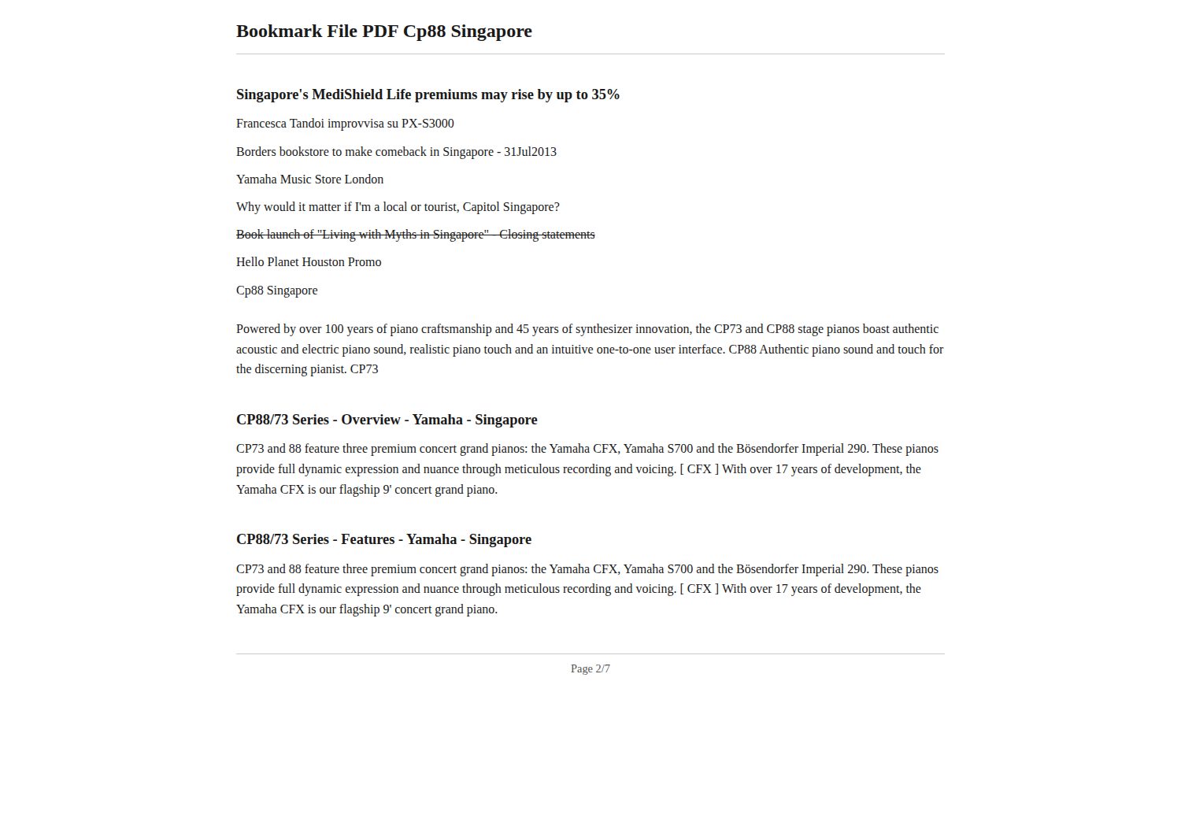Bookmark File PDF Cp88 Singapore
Singapore's MediShield Life premiums may rise by up to 35%
Francesca Tandoi improvvisa su PX-S3000
Borders bookstore to make comeback in Singapore - 31Jul2013
Yamaha Music Store London
Why would it matter if I'm a local or tourist, Capitol Singapore?
Book launch of "Living with Myths in Singapore" - Closing statements
Hello Planet Houston Promo
Cp88 Singapore
Powered by over 100 years of piano craftsmanship and 45 years of synthesizer innovation, the CP73 and CP88 stage pianos boast authentic acoustic and electric piano sound, realistic piano touch and an intuitive one-to-one user interface. CP88 Authentic piano sound and touch for the discerning pianist. CP73
CP88/73 Series - Overview - Yamaha - Singapore
CP73 and 88 feature three premium concert grand pianos: the Yamaha CFX, Yamaha S700 and the Bösendorfer Imperial 290. These pianos provide full dynamic expression and nuance through meticulous recording and voicing. [ CFX ] With over 17 years of development, the Yamaha CFX is our flagship 9' concert grand piano.
CP88/73 Series - Features - Yamaha - Singapore
CP73 and 88 feature three premium concert grand pianos: the Yamaha CFX, Yamaha S700 and the Bösendorfer Imperial 290. These pianos provide full dynamic expression and nuance through meticulous recording and voicing. [ CFX ] With over 17 years of development, the Yamaha CFX is our flagship 9' concert grand piano.
Page 2/7